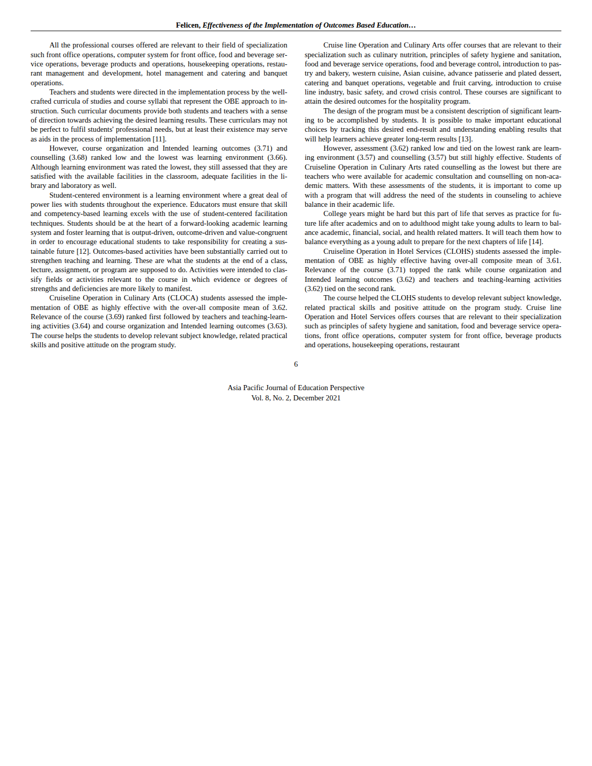Felicen, Effectiveness of the Implementation of Outcomes Based Education…
All the professional courses offered are relevant to their field of specialization such front office operations, computer system for front office, food and beverage service operations, beverage products and operations, housekeeping operations, restaurant management and development, hotel management and catering and banquet operations.
Teachers and students were directed in the implementation process by the well-crafted curricula of studies and course syllabi that represent the OBE approach to instruction. Such curricular documents provide both students and teachers with a sense of direction towards achieving the desired learning results. These curriculars may not be perfect to fulfil students' professional needs, but at least their existence may serve as aids in the process of implementation [11].
However, course organization and Intended learning outcomes (3.71) and counselling (3.68) ranked low and the lowest was learning environment (3.66). Although learning environment was rated the lowest, they still assessed that they are satisfied with the available facilities in the classroom, adequate facilities in the library and laboratory as well.
Student-centered environment is a learning environment where a great deal of power lies with students throughout the experience. Educators must ensure that skill and competency-based learning excels with the use of student-centered facilitation techniques. Students should be at the heart of a forward-looking academic learning system and foster learning that is output-driven, outcome-driven and value-congruent in order to encourage educational students to take responsibility for creating a sustainable future [12]. Outcomes-based activities have been substantially carried out to strengthen teaching and learning. These are what the students at the end of a class, lecture, assignment, or program are supposed to do. Activities were intended to classify fields or activities relevant to the course in which evidence or degrees of strengths and deficiencies are more likely to manifest.
Cruiseline Operation in Culinary Arts (CLOCA) students assessed the implementation of OBE as highly effective with the over-all composite mean of 3.62. Relevance of the course (3.69) ranked first followed by teachers and teaching-learning activities (3.64) and course organization and Intended learning outcomes (3.63). The course helps the students to develop relevant subject knowledge, related practical skills and positive attitude on the program study.
Cruise line Operation and Culinary Arts offer courses that are relevant to their specialization such as culinary nutrition, principles of safety hygiene and sanitation, food and beverage service operations, food and beverage control, introduction to pastry and bakery, western cuisine, Asian cuisine, advance patisserie and plated dessert, catering and banquet operations, vegetable and fruit carving, introduction to cruise line industry, basic safety, and crowd crisis control. These courses are significant to attain the desired outcomes for the hospitality program.
The design of the program must be a consistent description of significant learning to be accomplished by students. It is possible to make important educational choices by tracking this desired end-result and understanding enabling results that will help learners achieve greater long-term results [13].
However, assessment (3.62) ranked low and tied on the lowest rank are learning environment (3.57) and counselling (3.57) but still highly effective. Students of Cruiseline Operation in Culinary Arts rated counselling as the lowest but there are teachers who were available for academic consultation and counselling on non-academic matters. With these assessments of the students, it is important to come up with a program that will address the need of the students in counseling to achieve balance in their academic life.
College years might be hard but this part of life that serves as practice for future life after academics and on to adulthood might take young adults to learn to balance academic, financial, social, and health related matters. It will teach them how to balance everything as a young adult to prepare for the next chapters of life [14].
Cruiseline Operation in Hotel Services (CLOHS) students assessed the implementation of OBE as highly effective having over-all composite mean of 3.61. Relevance of the course (3.71) topped the rank while course organization and Intended learning outcomes (3.62) and teachers and teaching-learning activities (3.62) tied on the second rank.
The course helped the CLOHS students to develop relevant subject knowledge, related practical skills and positive attitude on the program study. Cruise line Operation and Hotel Services offers courses that are relevant to their specialization such as principles of safety hygiene and sanitation, food and beverage service operations, front office operations, computer system for front office, beverage products and operations, housekeeping operations, restaurant
6
Asia Pacific Journal of Education Perspective
Vol. 8, No. 2, December 2021